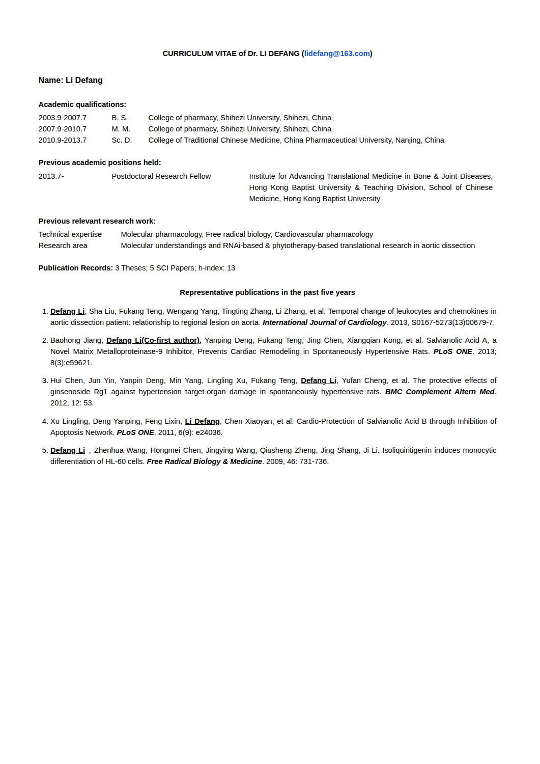CURRICULUM VITAE of Dr. LI DEFANG (lidefang@163.com)
Name: Li Defang
Academic qualifications:
| 2003.9-2007.7 | B. S. | College of pharmacy, Shihezi University, Shihezi, China |
| 2007.9-2010.7 | M. M. | College of pharmacy, Shihezi University, Shihezi, China |
| 2010.9-2013.7 | Sc. D. | College of Traditional Chinese Medicine, China Pharmaceutical University, Nanjing, China |
Previous academic positions held:
| 2013.7- | Postdoctoral Research Fellow | Institute for Advancing Translational Medicine in Bone & Joint Diseases, Hong Kong Baptist University & Teaching Division, School of Chinese Medicine, Hong Kong Baptist University |
Previous relevant research work:
| Technical expertise | Molecular pharmacology, Free radical biology, Cardiovascular pharmacology |
| Research area | Molecular understandings and RNAi-based & phytotherapy-based translational research in aortic dissection |
Publication Records: 3 Theses; 5 SCI Papers; h-index: 13
Representative publications in the past five years
Defang Li, Sha Liu, Fukang Teng, Wengang Yang, Tingting Zhang, Li Zhang, et al. Temporal change of leukocytes and chemokines in aortic dissection patient: relationship to regional lesion on aorta. International Journal of Cardiology. 2013, S0167-5273(13)00679-7.
Baohong Jiang, Defang Li(Co-first author), Yanping Deng, Fukang Teng, Jing Chen, Xiangqian Kong, et al. Salvianolic Acid A, a Novel Matrix Metalloproteinase-9 Inhibitor, Prevents Cardiac Remodeling in Spontaneously Hypertensive Rats. PLoS ONE. 2013; 8(3):e59621.
Hui Chen, Jun Yin, Yanpin Deng, Min Yang, Lingling Xu, Fukang Teng, Defang Li, Yufan Cheng, et al. The protective effects of ginsenoside Rg1 against hypertension target-organ damage in spontaneously hypertensive rats. BMC Complement Altern Med. 2012, 12: 53.
Xu Lingling, Deng Yanping, Feng Lixin, Li Defang, Chen Xiaoyan, et al. Cardio-Protection of Salvianolic Acid B through Inhibition of Apoptosis Network. PLoS ONE. 2011, 6(9): e24036.
Defang Li，Zhenhua Wang, Hongmei Chen, Jingying Wang, Qiusheng Zheng, Jing Shang, Ji Li. Isoliquiritigenin induces monocytic differentiation of HL-60 cells. Free Radical Biology & Medicine. 2009, 46: 731-736.